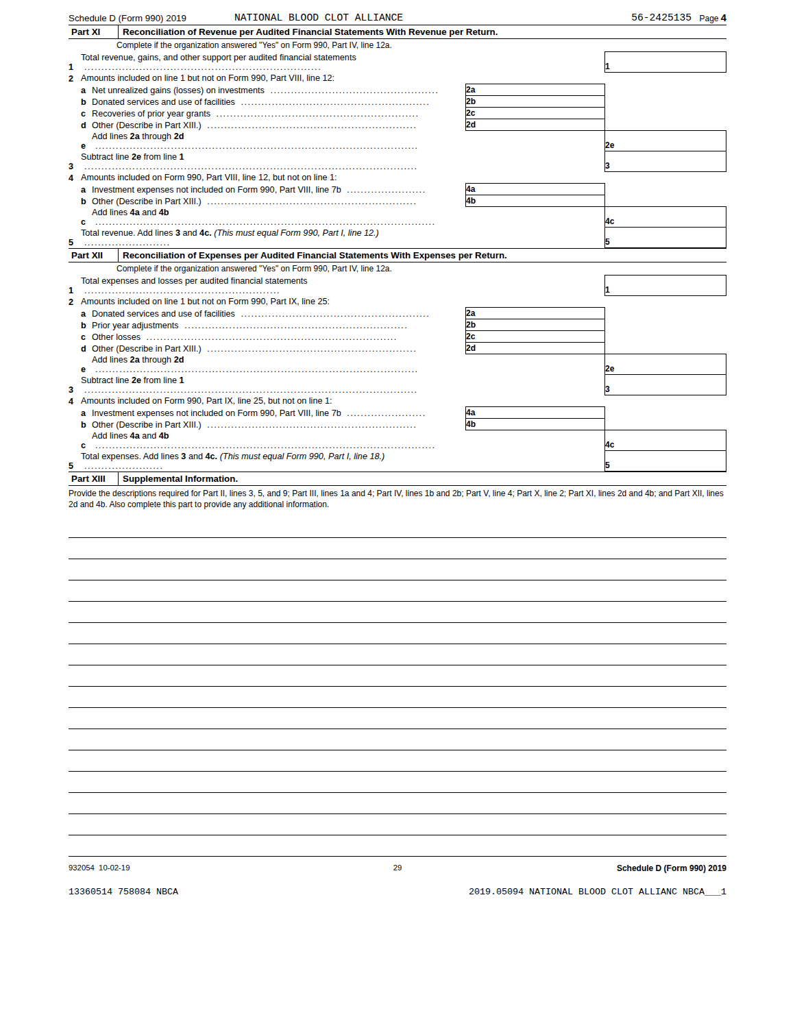Schedule D (Form 990) 2019
NATIONAL BLOOD CLOT ALLIANCE
56-2425135
Page 4
Part XI
Reconciliation of Revenue per Audited Financial Statements With Revenue per Return.
Complete if the organization answered "Yes" on Form 990, Part IV, line 12a.
| 1 | Total revenue, gains, and other support per audited financial statements ..................................................................... | | | 1 | |
| 2 | Amounts included on line 1 but not on Form 990, Part VIII, line 12: |
| | a | Net unrealized gains (losses) on investments ................................................. | 2a | | |
| | b | Donated services and use of facilities ....................................................... | 2b | | |
| | c | Recoveries of prior year grants ........................................................... | 2c | | |
| | d | Other (Describe in Part XIII.) ............................................................. | 2d | | |
| | e | Add lines 2a through 2d .............................................................................................. | | | 2e | |
| 3 | Subtract line 2e from line 1 ................................................................................................. | | | 3 | |
| 4 | Amounts included on Form 990, Part VIII, line 12, but not on line 1: |
| | a | Investment expenses not included on Form 990, Part VIII, line 7b ....................... | 4a | | |
| | b | Other (Describe in Part XIII.) ............................................................. | 4b | | |
| | c | Add lines 4a and 4b ................................................................................................... | | | 4c | |
| 5 | Total revenue. Add lines 3 and 4c. (This must equal Form 990, Part I, line 12.) ......................... | | | 5 | |
Part XII
Reconciliation of Expenses per Audited Financial Statements With Expenses per Return.
Complete if the organization answered "Yes" on Form 990, Part IV, line 12a.
| 1 | Total expenses and losses per audited financial statements ......................................................... | | | 1 | |
| 2 | Amounts included on line 1 but not on Form 990, Part IX, line 25: |
| | a | Donated services and use of facilities ....................................................... | 2a | | |
| | b | Prior year adjustments ................................................................. | 2b | | |
| | c | Other losses ......................................................................... | 2c | | |
| | d | Other (Describe in Part XIII.) ............................................................. | 2d | | |
| | e | Add lines 2a through 2d .............................................................................................. | | | 2e | |
| 3 | Subtract line 2e from line 1 ................................................................................................. | | | 3 | |
| 4 | Amounts included on Form 990, Part IX, line 25, but not on line 1: |
| | a | Investment expenses not included on Form 990, Part VIII, line 7b ....................... | 4a | | |
| | b | Other (Describe in Part XIII.) ............................................................. | 4b | | |
| | c | Add lines 4a and 4b ................................................................................................... | | | 4c | |
| 5 | Total expenses. Add lines 3 and 4c. (This must equal Form 990, Part I, line 18.) ....................... | | | 5 | |
Part XIII
Supplemental Information.
Provide the descriptions required for Part II, lines 3, 5, and 9; Part III, lines 1a and 4; Part IV, lines 1b and 2b; Part V, line 4; Part X, line 2; Part XI, lines 2d and 4b; and Part XII, lines 2d and 4b. Also complete this part to provide any additional information.
932054 10-02-19
Schedule D (Form 990) 2019
29
13360514 758084 NBCA
2019.05094 NATIONAL BLOOD CLOT ALLIANC NBCA___1